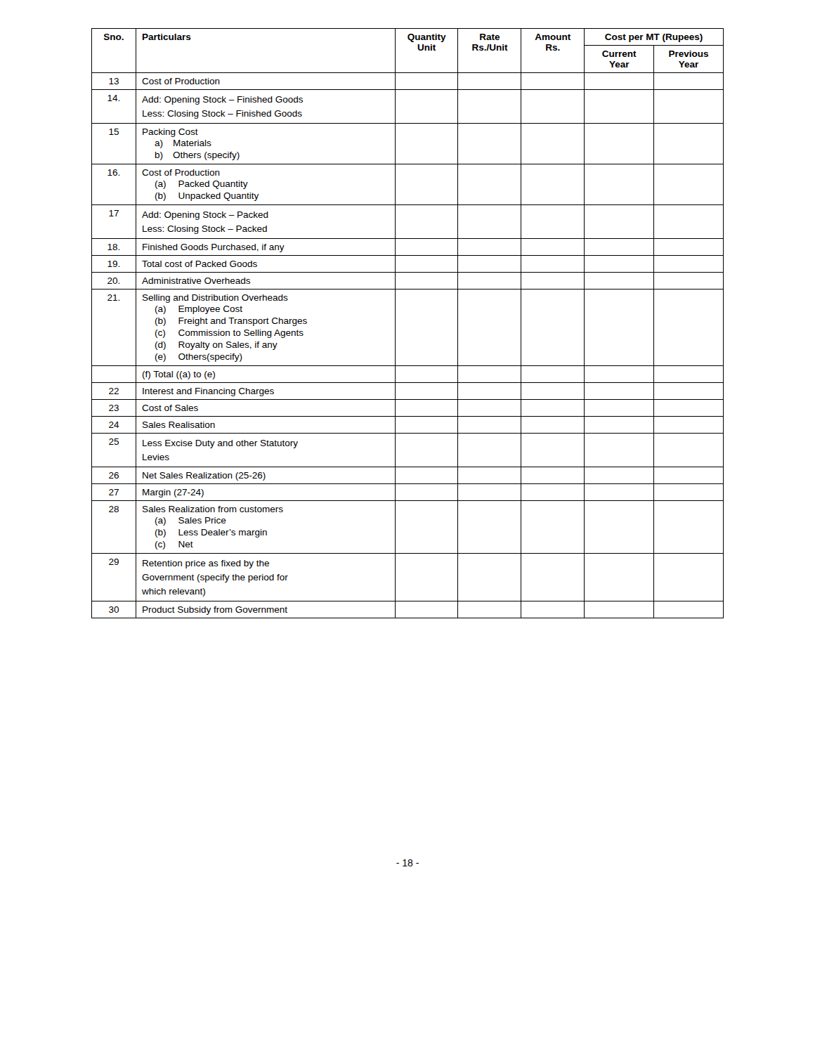| Sno. | Particulars | Quantity Unit | Rate Rs./Unit | Amount Rs. | Cost per MT (Rupees) |
| --- | --- | --- | --- | --- | --- |
| Current Year | Previous Year |
| 13 | Cost of Production | | | | | |
| 14. | Add: Opening Stock – Finished Goods Less: Closing Stock – Finished Goods | | | | | |
| 15 | Packing Cost a) Materials b) Others (specify) | | | | | |
| 16. | Cost of Production (a) Packed Quantity (b) Unpacked Quantity | | | | | |
| 17 | Add: Opening Stock – Packed Less: Closing Stock – Packed | | | | | |
| 18. | Finished Goods Purchased, if any | | | | | |
| 19. | Total cost of Packed Goods | | | | | |
| 20. | Administrative Overheads | | | | | |
| 21. | Selling and Distribution Overheads (a) Employee Cost (b) Freight and Transport Charges (c) Commission to Selling Agents (d) Royalty on Sales, if any (e) Others(specify) | | | | | |
| | (f) Total ((a) to (e) | | | | | |
| 22 | Interest and Financing Charges | | | | | |
| 23 | Cost of Sales | | | | | |
| 24 | Sales Realisation | | | | | |
| 25 | Less Excise Duty and other Statutory Levies | | | | | |
| 26 | Net Sales Realization (25-26) | | | | | |
| 27 | Margin (27-24) | | | | | |
| 28 | Sales Realization from customers (a) Sales Price (b) Less Dealer’s margin (c) Net | | | | | |
| 29 | Retention price as fixed by the Government (specify the period for which relevant) | | | | | |
| 30 | Product Subsidy from Government | | | | | |
- 18 -